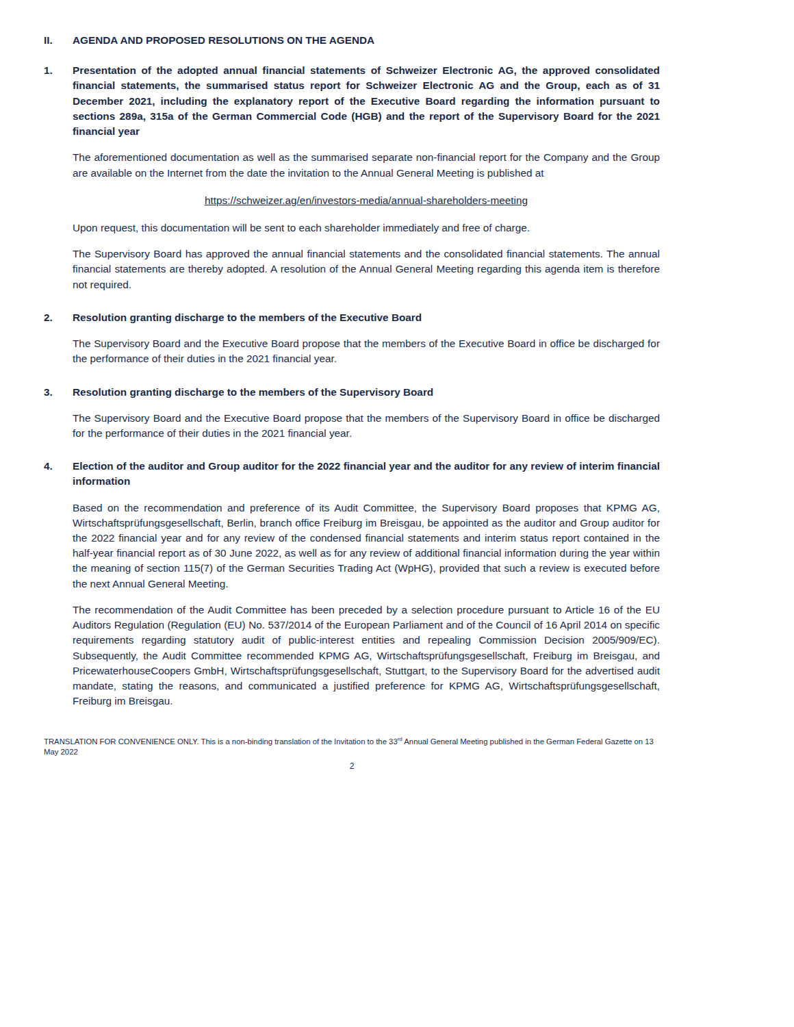II.
AGENDA AND PROPOSED RESOLUTIONS ON THE AGENDA
1.
Presentation of the adopted annual financial statements of Schweizer Electronic AG, the approved consolidated financial statements, the summarised status report for Schweizer Electronic AG and the Group, each as of 31 December 2021, including the explanatory report of the Executive Board regarding the information pursuant to sections 289a, 315a of the German Commercial Code (HGB) and the report of the Supervisory Board for the 2021 financial year
The aforementioned documentation as well as the summarised separate non-financial report for the Company and the Group are available on the Internet from the date the invitation to the Annual General Meeting is published at
https://schweizer.ag/en/investors-media/annual-shareholders-meeting
Upon request, this documentation will be sent to each shareholder immediately and free of charge.
The Supervisory Board has approved the annual financial statements and the consolidated financial statements. The annual financial statements are thereby adopted. A resolution of the Annual General Meeting regarding this agenda item is therefore not required.
2.
Resolution granting discharge to the members of the Executive Board
The Supervisory Board and the Executive Board propose that the members of the Executive Board in office be discharged for the performance of their duties in the 2021 financial year.
3.
Resolution granting discharge to the members of the Supervisory Board
The Supervisory Board and the Executive Board propose that the members of the Supervisory Board in office be discharged for the performance of their duties in the 2021 financial year.
4.
Election of the auditor and Group auditor for the 2022 financial year and the auditor for any review of interim financial information
Based on the recommendation and preference of its Audit Committee, the Supervisory Board proposes that KPMG AG, Wirtschaftsprüfungsgesellschaft, Berlin, branch office Freiburg im Breisgau, be appointed as the auditor and Group auditor for the 2022 financial year and for any review of the condensed financial statements and interim status report contained in the half-year financial report as of 30 June 2022, as well as for any review of additional financial information during the year within the meaning of section 115(7) of the German Securities Trading Act (WpHG), provided that such a review is executed before the next Annual General Meeting.
The recommendation of the Audit Committee has been preceded by a selection procedure pursuant to Article 16 of the EU Auditors Regulation (Regulation (EU) No. 537/2014 of the European Parliament and of the Council of 16 April 2014 on specific requirements regarding statutory audit of public-interest entities and repealing Commission Decision 2005/909/EC). Subsequently, the Audit Committee recommended KPMG AG, Wirtschaftsprüfungsgesellschaft, Freiburg im Breisgau, and PricewaterhouseCoopers GmbH, Wirtschaftsprüfungsgesellschaft, Stuttgart, to the Supervisory Board for the advertised audit mandate, stating the reasons, and communicated a justified preference for KPMG AG, Wirtschaftsprüfungsgesellschaft, Freiburg im Breisgau.
TRANSLATION FOR CONVENIENCE ONLY. This is a non-binding translation of the Invitation to the 33rd Annual General Meeting published in the German Federal Gazette on 13 May 2022
2